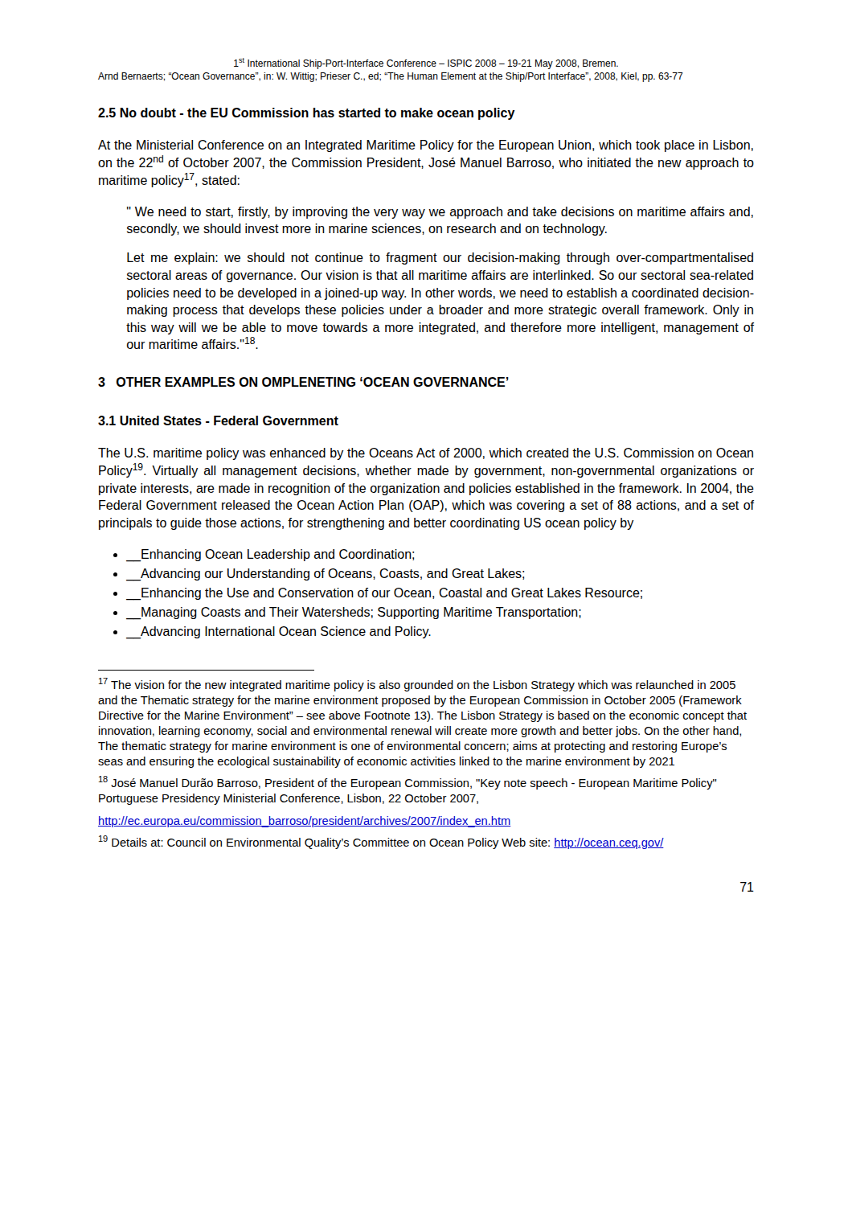1st International Ship-Port-Interface Conference – ISPIC 2008 – 19-21 May 2008, Bremen. Arnd Bernaerts; “Ocean Governance”, in: W. Wittig; Prieser C., ed; “The Human Element at the Ship/Port Interface”, 2008, Kiel, pp. 63-77
2.5 No doubt - the EU Commission has started to make ocean policy
At the Ministerial Conference on an Integrated Maritime Policy for the European Union, which took place in Lisbon, on the 22nd of October 2007, the Commission President, José Manuel Barroso, who initiated the new approach to maritime policy17, stated:
" We need to start, firstly, by improving the very way we approach and take decisions on maritime affairs and, secondly, we should invest more in marine sciences, on research and on technology.
Let me explain: we should not continue to fragment our decision-making through over-compartmentalised sectoral areas of governance. Our vision is that all maritime affairs are interlinked. So our sectoral sea-related policies need to be developed in a joined-up way. In other words, we need to establish a coordinated decision-making process that develops these policies under a broader and more strategic overall framework. Only in this way will we be able to move towards a more integrated, and therefore more intelligent, management of our maritime affairs."18.
3 OTHER EXAMPLES ON OMPLENETING ‘OCEAN GOVERNANCE’
3.1 United States - Federal Government
The U.S. maritime policy was enhanced by the Oceans Act of 2000, which created the U.S. Commission on Ocean Policy19. Virtually all management decisions, whether made by government, non-governmental organizations or private interests, are made in recognition of the organization and policies established in the framework. In 2004, the Federal Government released the Ocean Action Plan (OAP), which was covering a set of 88 actions, and a set of principals to guide those actions, for strengthening and better coordinating US ocean policy by
__Enhancing Ocean Leadership and Coordination;
__Advancing our Understanding of Oceans, Coasts, and Great Lakes;
__Enhancing the Use and Conservation of our Ocean, Coastal and Great Lakes Resource;
__Managing Coasts and Their Watersheds; Supporting Maritime Transportation;
__Advancing International Ocean Science and Policy.
17 The vision for the new integrated maritime policy is also grounded on the Lisbon Strategy which was relaunched in 2005 and the Thematic strategy for the marine environment proposed by the European Commission in October 2005 (Framework Directive for the Marine Environment” – see above Footnote 13). The Lisbon Strategy is based on the economic concept that innovation, learning economy, social and environmental renewal will create more growth and better jobs. On the other hand, The thematic strategy for marine environment is one of environmental concern; aims at protecting and restoring Europe’s seas and ensuring the ecological sustainability of economic activities linked to the marine environment by 2021
18 José Manuel Durão Barroso, President of the European Commission, "Key note speech - European Maritime Policy" Portuguese Presidency Ministerial Conference, Lisbon, 22 October 2007,
http://ec.europa.eu/commission_barroso/president/archives/2007/index_en.htm
19 Details at: Council on Environmental Quality’s Committee on Ocean Policy Web site: http://ocean.ceq.gov/
71